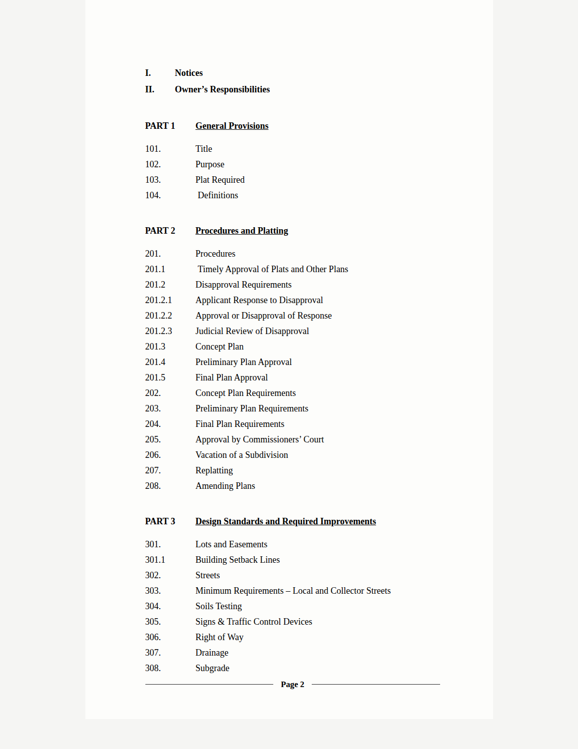I. Notices
II. Owner’s Responsibilities
PART 1 General Provisions
101. Title
102. Purpose
103. Plat Required
104. Definitions
PART 2 Procedures and Platting
201. Procedures
201.1 Timely Approval of Plats and Other Plans
201.2 Disapproval Requirements
201.2.1 Applicant Response to Disapproval
201.2.2 Approval or Disapproval of Response
201.2.3 Judicial Review of Disapproval
201.3 Concept Plan
201.4 Preliminary Plan Approval
201.5 Final Plan Approval
202. Concept Plan Requirements
203. Preliminary Plan Requirements
204. Final Plan Requirements
205. Approval by Commissioners’ Court
206. Vacation of a Subdivision
207. Replatting
208. Amending Plans
PART 3 Design Standards and Required Improvements
301. Lots and Easements
301.1 Building Setback Lines
302. Streets
303. Minimum Requirements – Local and Collector Streets
304. Soils Testing
305. Signs & Traffic Control Devices
306. Right of Way
307. Drainage
308. Subgrade
Page 2